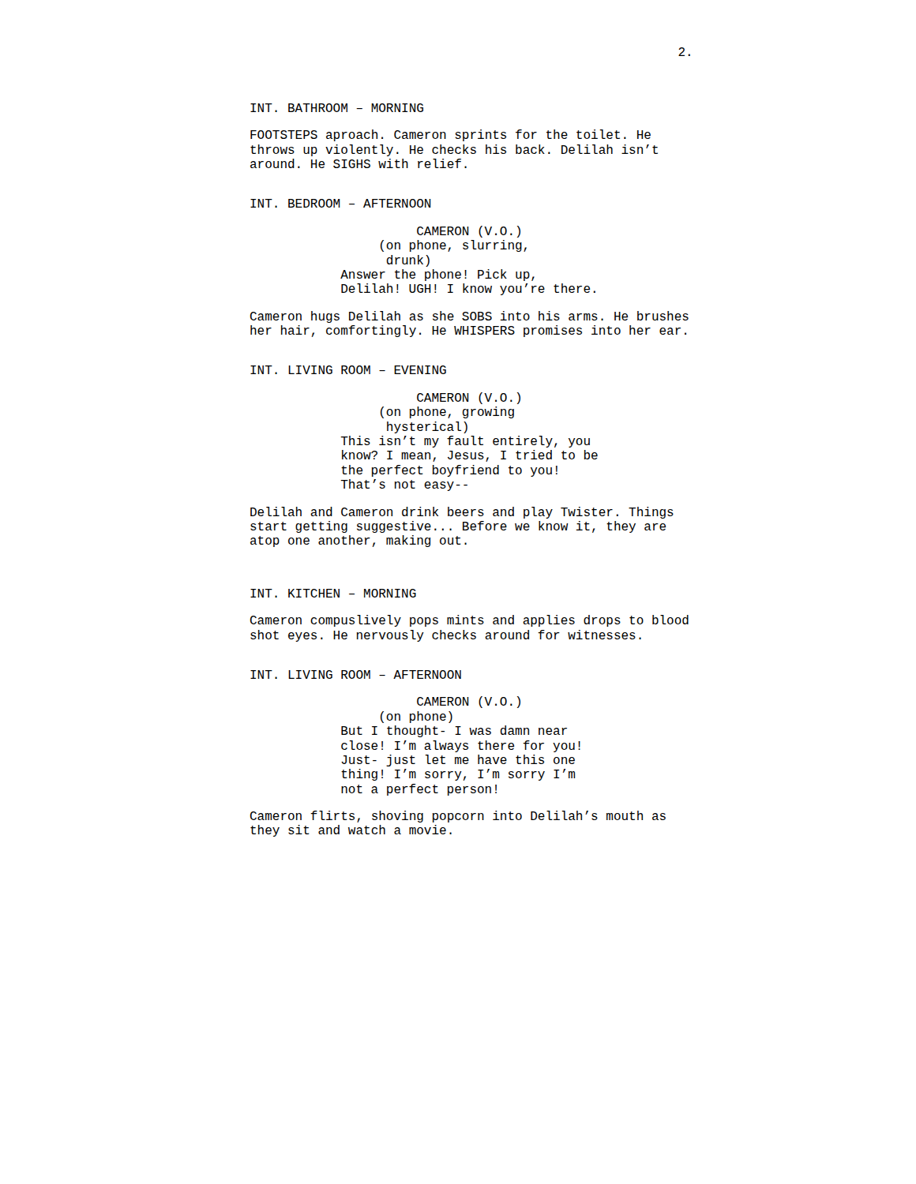2.
INT. BATHROOM – MORNING
FOOTSTEPS aproach. Cameron sprints for the toilet. He throws up violently. He checks his back. Delilah isn’t around. He SIGHS with relief.
INT. BEDROOM – AFTERNOON
CAMERON (V.O.)
(on phone, slurring,
drunk)
Answer the phone! Pick up, Delilah! UGH! I know you’re there.
Cameron hugs Delilah as she SOBS into his arms. He brushes her hair, comfortingly. He WHISPERS promises into her ear.
INT. LIVING ROOM – EVENING
CAMERON (V.O.)
(on phone, growing
hysterical)
This isn’t my fault entirely, you know? I mean, Jesus, I tried to be the perfect boyfriend to you! That’s not easy--
Delilah and Cameron drink beers and play Twister. Things start getting suggestive... Before we know it, they are atop one another, making out.
INT. KITCHEN – MORNING
Cameron compuslively pops mints and applies drops to blood shot eyes. He nervously checks around for witnesses.
INT. LIVING ROOM – AFTERNOON
CAMERON (V.O.)
(on phone)
But I thought- I was damn near close! I’m always there for you! Just- just let me have this one thing! I’m sorry, I’m sorry I’m not a perfect person!
Cameron flirts, shoving popcorn into Delilah’s mouth as they sit and watch a movie.